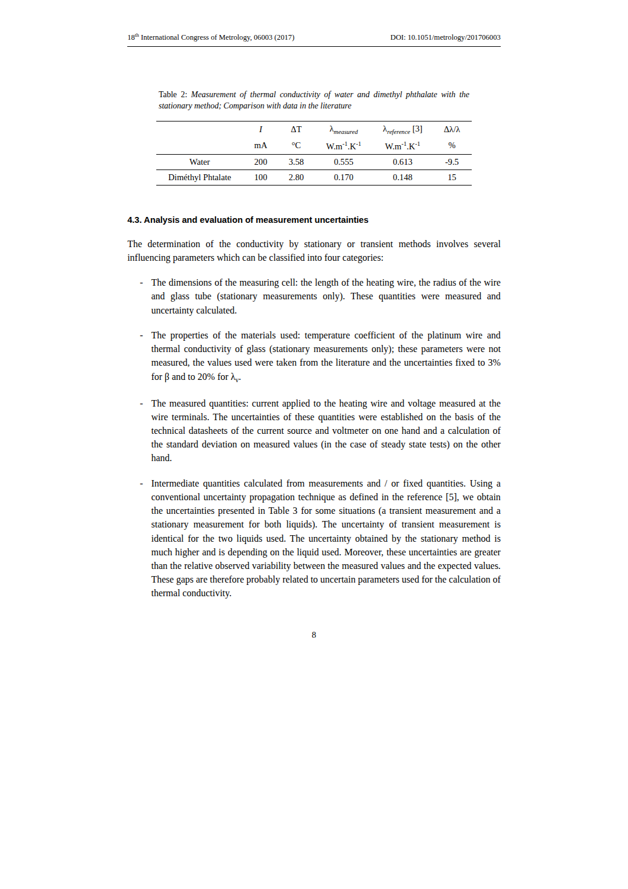18th International Congress of Metrology, 06003 (2017)
DOI: 10.1051/metrology/201706003
Table 2: Measurement of thermal conductivity of water and dimethyl phthalate with the stationary method; Comparison with data in the literature
| | I | ΔT | λ measured | λ reference [3] | Δλ/λ |
| --- | --- | --- | --- | --- | --- |
| | mA | °C | W.m -1 .K -1 | W.m -1 .K -1 | % |
| Water | 200 | 3.58 | 0.555 | 0.613 | -9.5 |
| Diméthyl Phtalate | 100 | 2.80 | 0.170 | 0.148 | 15 |
4.3. Analysis and evaluation of measurement uncertainties
The determination of the conductivity by stationary or transient methods involves several influencing parameters which can be classified into four categories:
The dimensions of the measuring cell: the length of the heating wire, the radius of the wire and glass tube (stationary measurements only). These quantities were measured and uncertainty calculated.
The properties of the materials used: temperature coefficient of the platinum wire and thermal conductivity of glass (stationary measurements only); these parameters were not measured, the values used were taken from the literature and the uncertainties fixed to 3% for β and to 20% for λv.
The measured quantities: current applied to the heating wire and voltage measured at the wire terminals. The uncertainties of these quantities were established on the basis of the technical datasheets of the current source and voltmeter on one hand and a calculation of the standard deviation on measured values (in the case of steady state tests) on the other hand.
Intermediate quantities calculated from measurements and / or fixed quantities. Using a conventional uncertainty propagation technique as defined in the reference [5], we obtain the uncertainties presented in Table 3 for some situations (a transient measurement and a stationary measurement for both liquids). The uncertainty of transient measurement is identical for the two liquids used. The uncertainty obtained by the stationary method is much higher and is depending on the liquid used. Moreover, these uncertainties are greater than the relative observed variability between the measured values and the expected values. These gaps are therefore probably related to uncertain parameters used for the calculation of thermal conductivity.
8